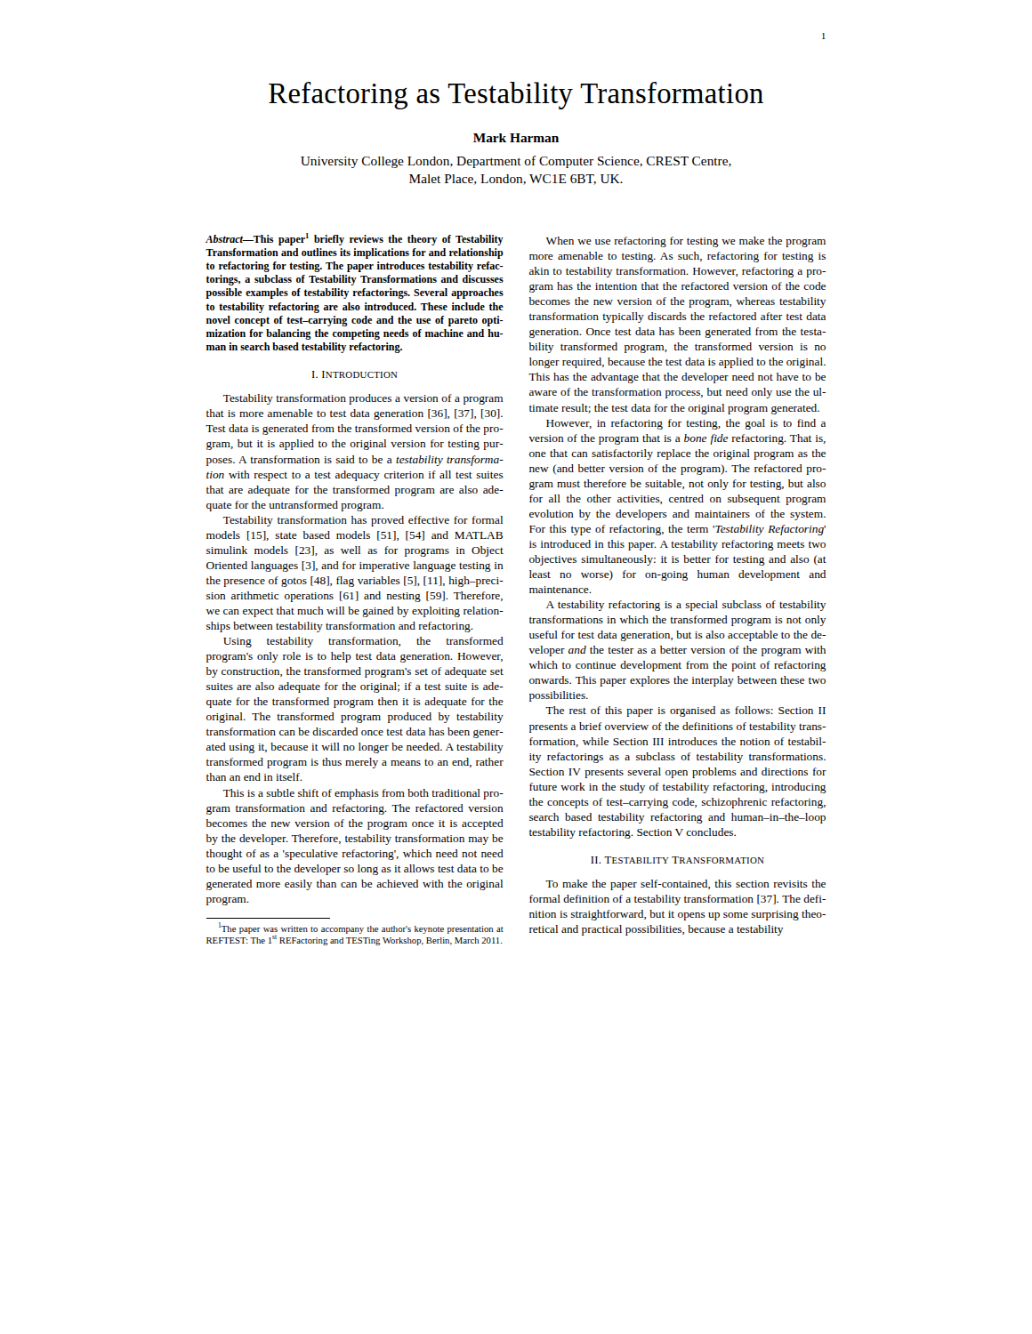1
Refactoring as Testability Transformation
Mark Harman
University College London, Department of Computer Science, CREST Centre,
Malet Place, London, WC1E 6BT, UK.
Abstract—This paper1 briefly reviews the theory of Testability Transformation and outlines its implications for and relationship to refactoring for testing. The paper introduces testability refactorings, a subclass of Testability Transformations and discusses possible examples of testability refactorings. Several approaches to testability refactoring are also introduced. These include the novel concept of test–carrying code and the use of pareto optimization for balancing the competing needs of machine and human in search based testability refactoring.
I. INTRODUCTION
Testability transformation produces a version of a program that is more amenable to test data generation [36], [37], [30]. Test data is generated from the transformed version of the program, but it is applied to the original version for testing purposes. A transformation is said to be a testability transformation with respect to a test adequacy criterion if all test suites that are adequate for the transformed program are also adequate for the untransformed program.
Testability transformation has proved effective for formal models [15], state based models [51], [54] and MATLAB simulink models [23], as well as for programs in Object Oriented languages [3], and for imperative language testing in the presence of gotos [48], flag variables [5], [11], high–precision arithmetic operations [61] and nesting [59]. Therefore, we can expect that much will be gained by exploiting relationships between testability transformation and refactoring.
Using testability transformation, the transformed program's only role is to help test data generation. However, by construction, the transformed program's set of adequate set suites are also adequate for the original; if a test suite is adequate for the transformed program then it is adequate for the original. The transformed program produced by testability transformation can be discarded once test data has been generated using it, because it will no longer be needed. A testability transformed program is thus merely a means to an end, rather than an end in itself.
This is a subtle shift of emphasis from both traditional program transformation and refactoring. The refactored version becomes the new version of the program once it is accepted by the developer. Therefore, testability transformation may be thought of as a 'speculative refactoring', which need not need to be useful to the developer so long as it allows test data to be generated more easily than can be achieved with the original program.
1The paper was written to accompany the author's keynote presentation at REFTEST: The 1st REFactoring and TESTing Workshop, Berlin, March 2011.
When we use refactoring for testing we make the program more amenable to testing. As such, refactoring for testing is akin to testability transformation. However, refactoring a program has the intention that the refactored version of the code becomes the new version of the program, whereas testability transformation typically discards the refactored after test data generation. Once test data has been generated from the testability transformed program, the transformed version is no longer required, because the test data is applied to the original. This has the advantage that the developer need not have to be aware of the transformation process, but need only use the ultimate result; the test data for the original program generated.
However, in refactoring for testing, the goal is to find a version of the program that is a bone fide refactoring. That is, one that can satisfactorily replace the original program as the new (and better version of the program). The refactored program must therefore be suitable, not only for testing, but also for all the other activities, centred on subsequent program evolution by the developers and maintainers of the system. For this type of refactoring, the term 'Testability Refactoring' is introduced in this paper. A testability refactoring meets two objectives simultaneously: it is better for testing and also (at least no worse) for on-going human development and maintenance.
A testability refactoring is a special subclass of testability transformations in which the transformed program is not only useful for test data generation, but is also acceptable to the developer and the tester as a better version of the program with which to continue development from the point of refactoring onwards. This paper explores the interplay between these two possibilities.
The rest of this paper is organised as follows: Section II presents a brief overview of the definitions of testability transformation, while Section III introduces the notion of testability refactorings as a subclass of testability transformations. Section IV presents several open problems and directions for future work in the study of testability refactoring, introducing the concepts of test–carrying code, schizophrenic refactoring, search based testability refactoring and human–in–the–loop testability refactoring. Section V concludes.
II. TESTABILITY TRANSFORMATION
To make the paper self-contained, this section revisits the formal definition of a testability transformation [37]. The definition is straightforward, but it opens up some surprising theoretical and practical possibilities, because a testability